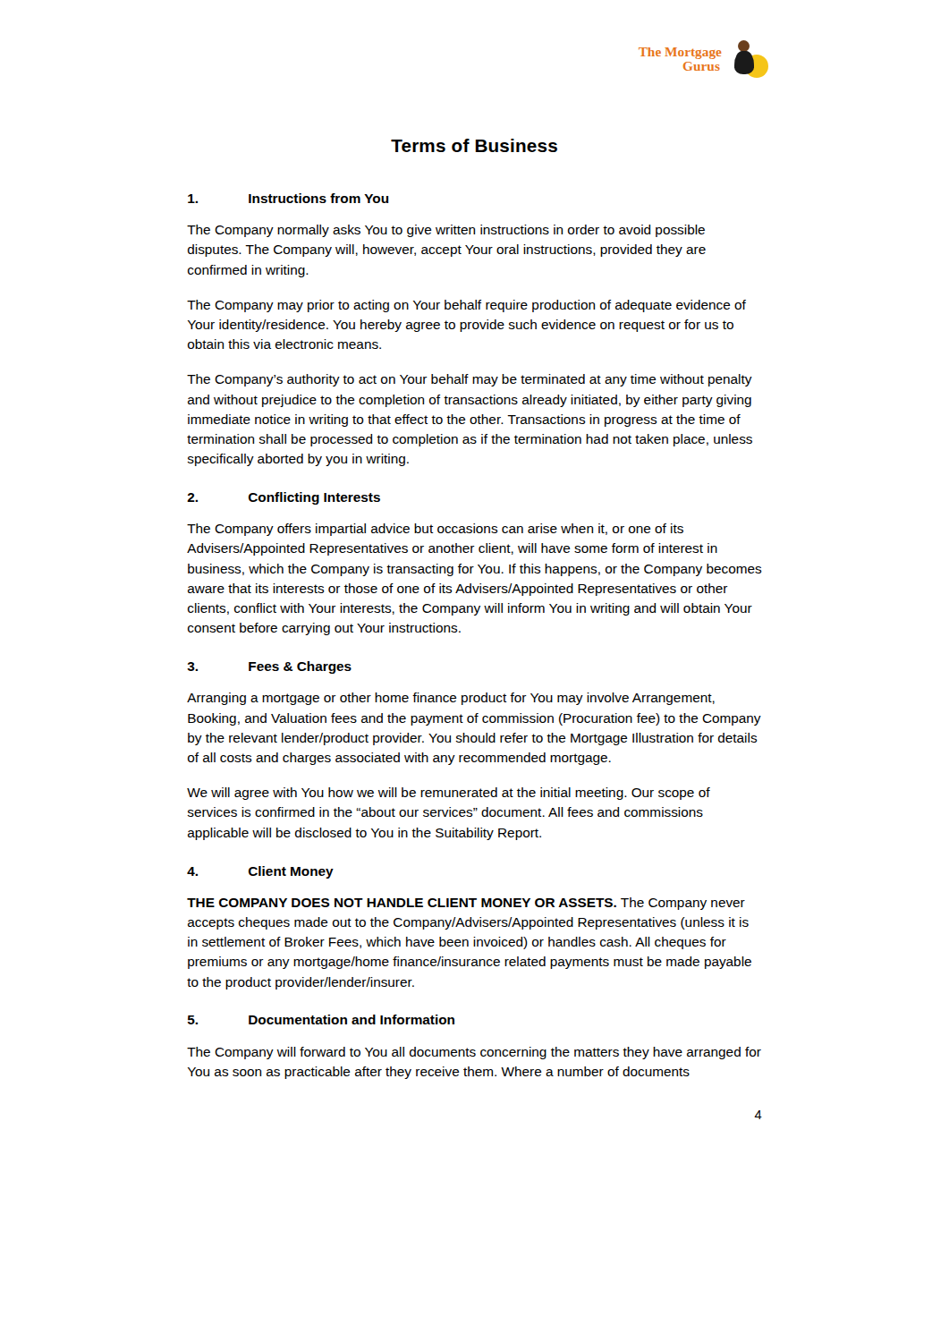The MortgageGurus
Terms of Business
1. Instructions from You
The Company normally asks You to give written instructions in order to avoid possible disputes. The Company will, however, accept Your oral instructions, provided they are confirmed in writing.
The Company may prior to acting on Your behalf require production of adequate evidence of Your identity/residence. You hereby agree to provide such evidence on request or for us to obtain this via electronic means.
The Company’s authority to act on Your behalf may be terminated at any time without penalty and without prejudice to the completion of transactions already initiated, by either party giving immediate notice in writing to that effect to the other. Transactions in progress at the time of termination shall be processed to completion as if the termination had not taken place, unless specifically aborted by you in writing.
2. Conflicting Interests
The Company offers impartial advice but occasions can arise when it, or one of its Advisers/Appointed Representatives or another client, will have some form of interest in business, which the Company is transacting for You. If this happens, or the Company becomes aware that its interests or those of one of its Advisers/Appointed Representatives or other clients, conflict with Your interests, the Company will inform You in writing and will obtain Your consent before carrying out Your instructions.
3. Fees & Charges
Arranging a mortgage or other home finance product for You may involve Arrangement, Booking, and Valuation fees and the payment of commission (Procuration fee) to the Company by the relevant lender/product provider. You should refer to the Mortgage Illustration for details of all costs and charges associated with any recommended mortgage.
We will agree with You how we will be remunerated at the initial meeting. Our scope of services is confirmed in the “about our services” document. All fees and commissions applicable will be disclosed to You in the Suitability Report.
4. Client Money
THE COMPANY DOES NOT HANDLE CLIENT MONEY OR ASSETS. The Company never accepts cheques made out to the Company/Advisers/Appointed Representatives (unless it is in settlement of Broker Fees, which have been invoiced) or handles cash. All cheques for premiums or any mortgage/home finance/insurance related payments must be made payable to the product provider/lender/insurer.
5. Documentation and Information
The Company will forward to You all documents concerning the matters they have arranged for You as soon as practicable after they receive them. Where a number of documents
4